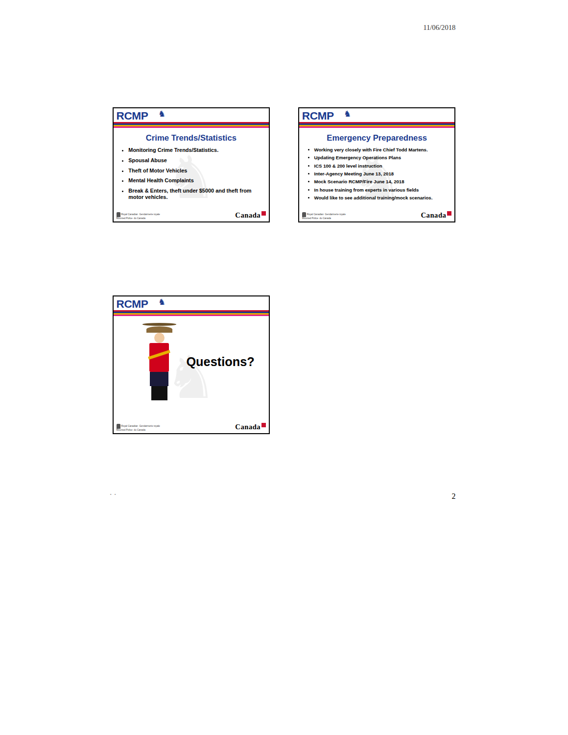11/06/2018
RCMP♞
♞
Crime Trends/Statistics
Monitoring Crime Trends/Statistics.
Spousal Abuse
Theft of Motor Vehicles
Mental Health Complaints
Break & Enters, theft under $5000 and theft from motor vehicles.
Royal Canadian Gendarmerie royale
Mounted Police du Canada
Canada
RCMP♞
♞
Emergency Preparedness
Working very closely with Fire Chief Todd Martens.
Updating Emergency Operations Plans
ICS 100 & 200 level instruction
Inter-Agency Meeting June 13, 2018
Mock Scenario RCMP/Fire June 14, 2018
In house training from experts in various fields
Would like to see additional training/mock scenarios.
Royal Canadian Gendarmerie royale
Mounted Police du Canada
Canada
RCMP♞
♞
Questions?
Royal Canadian Gendarmerie royale
Mounted Police du Canada
Canada
• •
2